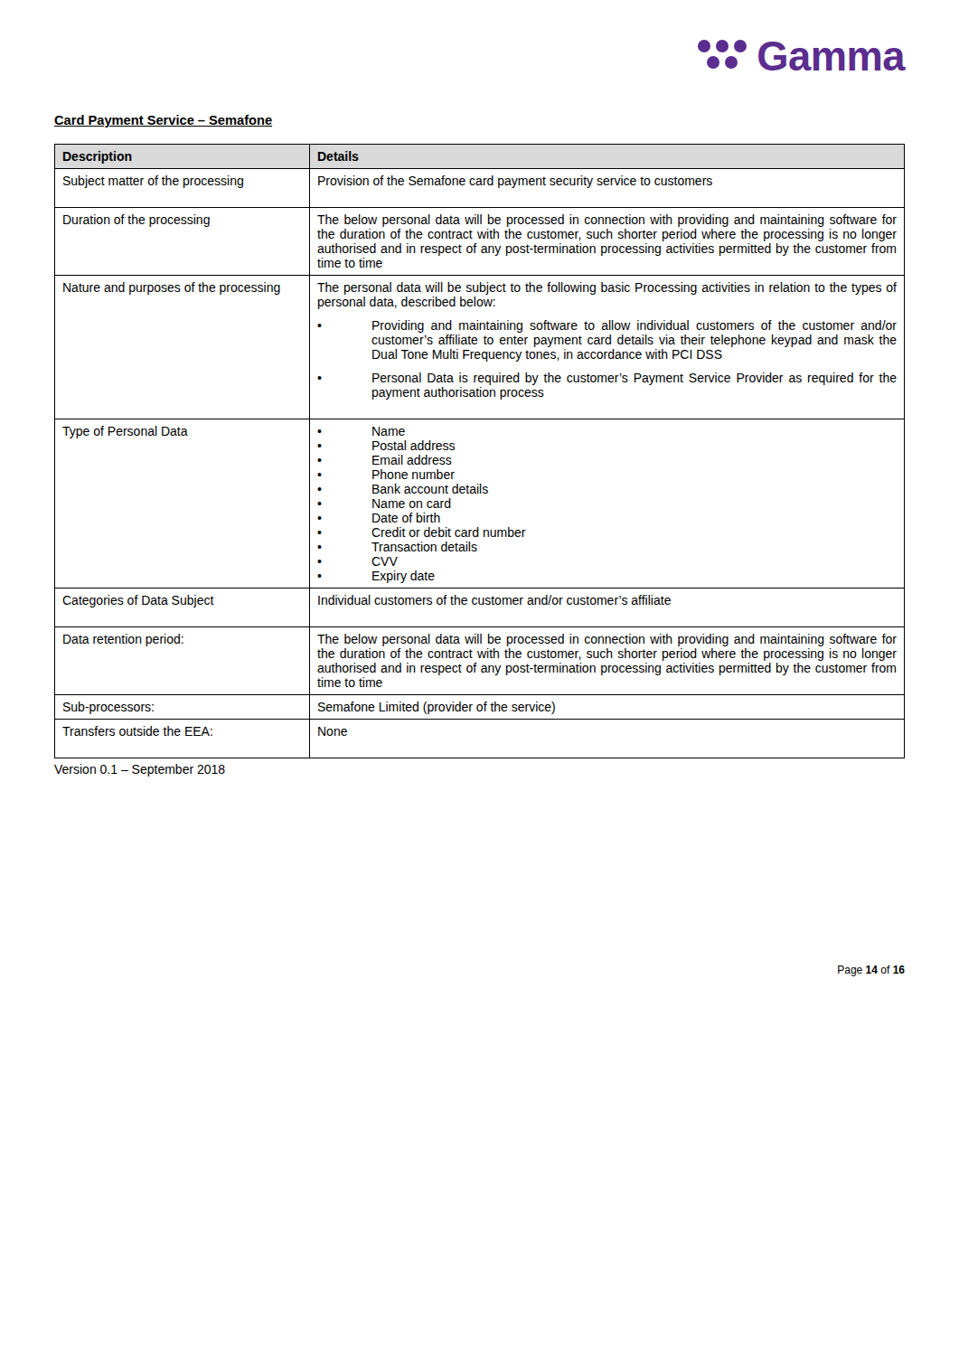Gamma
Card Payment Service – Semafone
| Description | Details |
| --- | --- |
| Subject matter of the processing | Provision of the Semafone card payment security service to customers |
| Duration of the processing | The below personal data will be processed in connection with providing and maintaining software for the duration of the contract with the customer, such shorter period where the processing is no longer authorised and in respect of any post-termination processing activities permitted by the customer from time to time |
| Nature and purposes of the processing | The personal data will be subject to the following basic Processing activities in relation to the types of personal data, described below: Providing and maintaining software to allow individual customers of the customer and/or customer’s affiliate to enter payment card details via their telephone keypad and mask the Dual Tone Multi Frequency tones, in accordance with PCI DSS Personal Data is required by the customer’s Payment Service Provider as required for the payment authorisation process |
| Type of Personal Data | Name Postal address Email address Phone number Bank account details Name on card Date of birth Credit or debit card number Transaction details CVV Expiry date |
| Categories of Data Subject | Individual customers of the customer and/or customer’s affiliate |
| Data retention period: | The below personal data will be processed in connection with providing and maintaining software for the duration of the contract with the customer, such shorter period where the processing is no longer authorised and in respect of any post-termination processing activities permitted by the customer from time to time |
| Sub-processors: | Semafone Limited (provider of the service) |
| Transfers outside the EEA: | None |
Version 0.1 – September 2018
Page 14 of 16